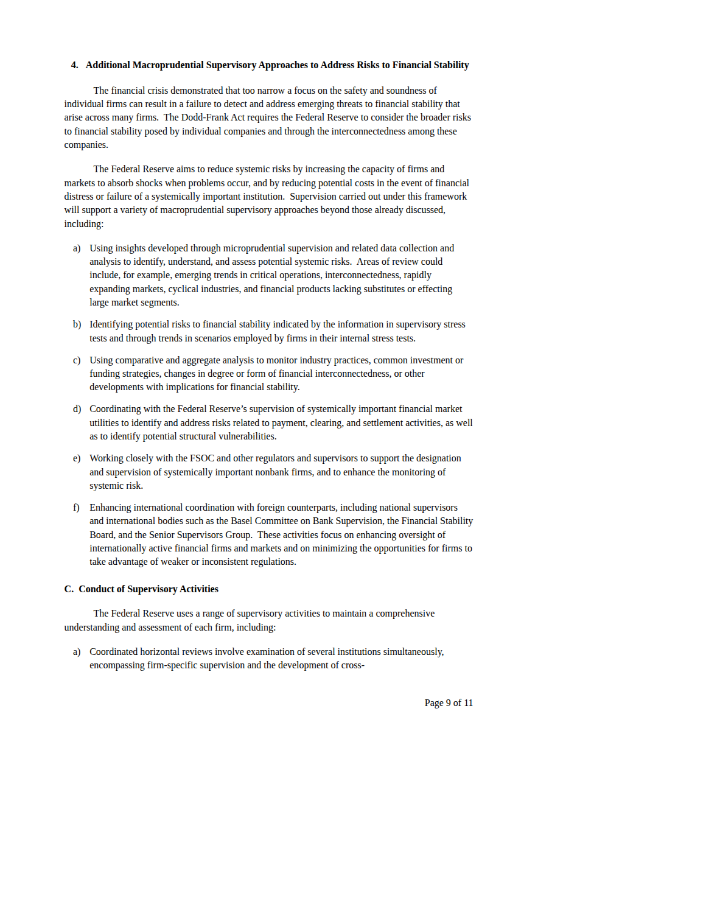4. Additional Macroprudential Supervisory Approaches to Address Risks to Financial Stability
The financial crisis demonstrated that too narrow a focus on the safety and soundness of individual firms can result in a failure to detect and address emerging threats to financial stability that arise across many firms. The Dodd-Frank Act requires the Federal Reserve to consider the broader risks to financial stability posed by individual companies and through the interconnectedness among these companies.
The Federal Reserve aims to reduce systemic risks by increasing the capacity of firms and markets to absorb shocks when problems occur, and by reducing potential costs in the event of financial distress or failure of a systemically important institution. Supervision carried out under this framework will support a variety of macroprudential supervisory approaches beyond those already discussed, including:
Using insights developed through microprudential supervision and related data collection and analysis to identify, understand, and assess potential systemic risks. Areas of review could include, for example, emerging trends in critical operations, interconnectedness, rapidly expanding markets, cyclical industries, and financial products lacking substitutes or effecting large market segments.
Identifying potential risks to financial stability indicated by the information in supervisory stress tests and through trends in scenarios employed by firms in their internal stress tests.
Using comparative and aggregate analysis to monitor industry practices, common investment or funding strategies, changes in degree or form of financial interconnectedness, or other developments with implications for financial stability.
Coordinating with the Federal Reserve’s supervision of systemically important financial market utilities to identify and address risks related to payment, clearing, and settlement activities, as well as to identify potential structural vulnerabilities.
Working closely with the FSOC and other regulators and supervisors to support the designation and supervision of systemically important nonbank firms, and to enhance the monitoring of systemic risk.
Enhancing international coordination with foreign counterparts, including national supervisors and international bodies such as the Basel Committee on Bank Supervision, the Financial Stability Board, and the Senior Supervisors Group. These activities focus on enhancing oversight of internationally active financial firms and markets and on minimizing the opportunities for firms to take advantage of weaker or inconsistent regulations.
C. Conduct of Supervisory Activities
The Federal Reserve uses a range of supervisory activities to maintain a comprehensive understanding and assessment of each firm, including:
Coordinated horizontal reviews involve examination of several institutions simultaneously, encompassing firm-specific supervision and the development of cross-
Page 9 of 11